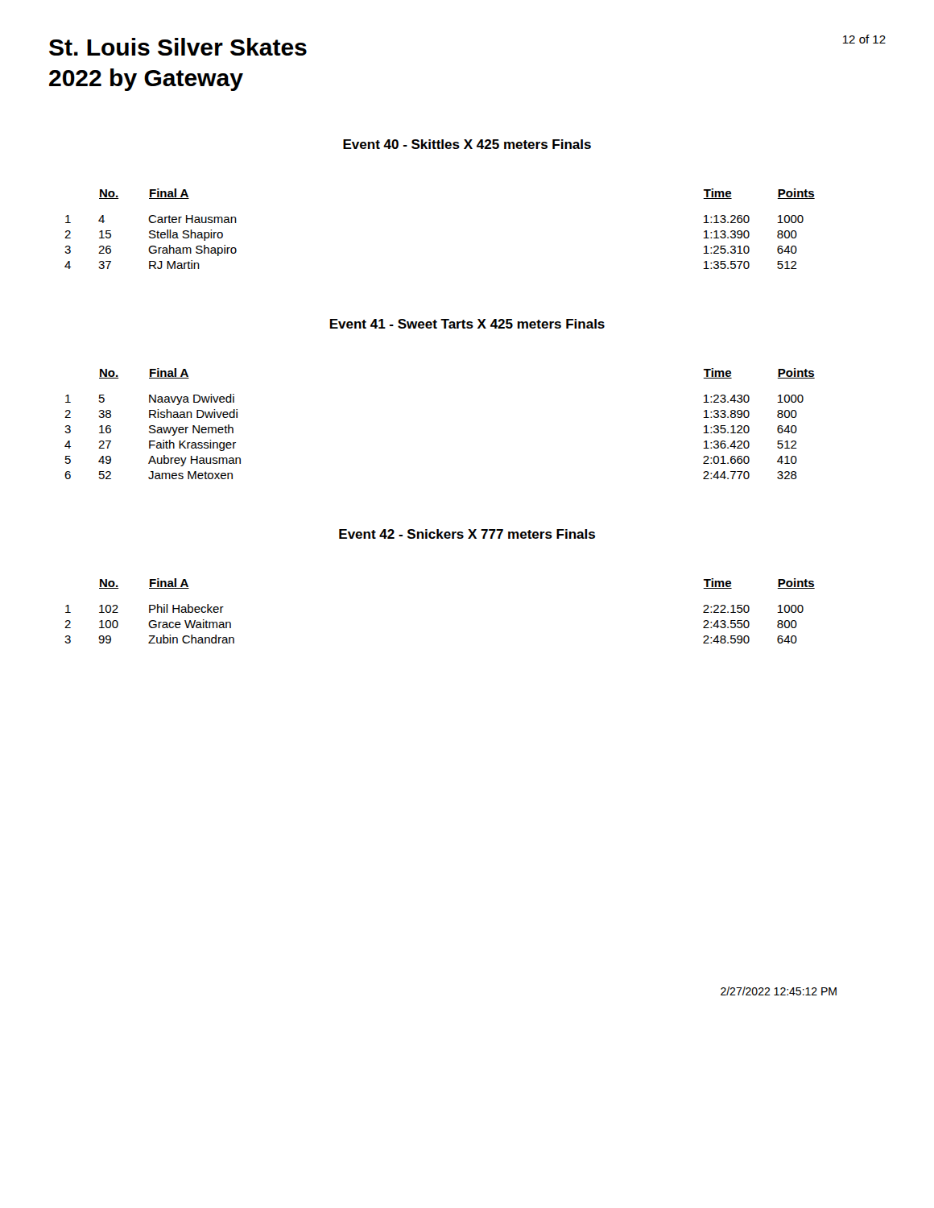12 of 12
St. Louis Silver Skates
2022 by Gateway
Event 40 - Skittles X 425 meters Finals
| | No. | Final A | Time | Points |
| --- | --- | --- | --- | --- |
| 1 | 4 | Carter Hausman | 1:13.260 | 1000 |
| 2 | 15 | Stella Shapiro | 1:13.390 | 800 |
| 3 | 26 | Graham Shapiro | 1:25.310 | 640 |
| 4 | 37 | RJ Martin | 1:35.570 | 512 |
Event 41 - Sweet Tarts X 425 meters Finals
| | No. | Final A | Time | Points |
| --- | --- | --- | --- | --- |
| 1 | 5 | Naavya Dwivedi | 1:23.430 | 1000 |
| 2 | 38 | Rishaan Dwivedi | 1:33.890 | 800 |
| 3 | 16 | Sawyer Nemeth | 1:35.120 | 640 |
| 4 | 27 | Faith Krassinger | 1:36.420 | 512 |
| 5 | 49 | Aubrey Hausman | 2:01.660 | 410 |
| 6 | 52 | James Metoxen | 2:44.770 | 328 |
Event 42 - Snickers X 777 meters Finals
| | No. | Final A | Time | Points |
| --- | --- | --- | --- | --- |
| 1 | 102 | Phil Habecker | 2:22.150 | 1000 |
| 2 | 100 | Grace Waitman | 2:43.550 | 800 |
| 3 | 99 | Zubin Chandran | 2:48.590 | 640 |
2/27/2022 12:45:12 PM